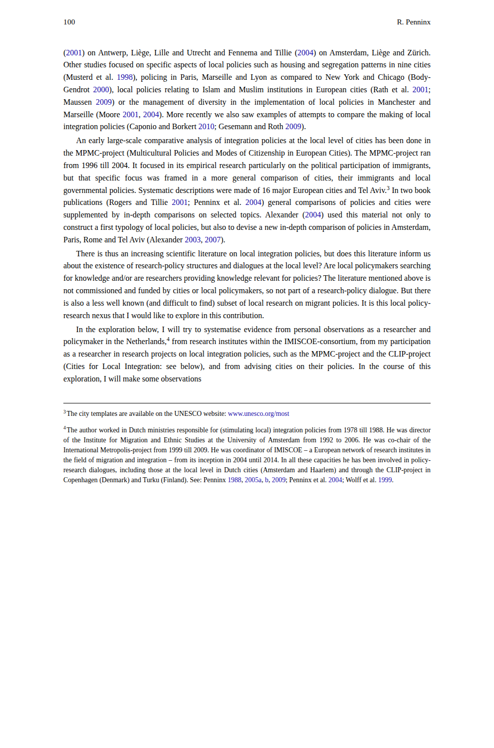100 R. Penninx
(2001) on Antwerp, Liège, Lille and Utrecht and Fennema and Tillie (2004) on Amsterdam, Liège and Zürich. Other studies focused on specific aspects of local policies such as housing and segregation patterns in nine cities (Musterd et al. 1998), policing in Paris, Marseille and Lyon as compared to New York and Chicago (Body-Gendrot 2000), local policies relating to Islam and Muslim institutions in European cities (Rath et al. 2001; Maussen 2009) or the management of diversity in the implementation of local policies in Manchester and Marseille (Moore 2001, 2004). More recently we also saw examples of attempts to compare the making of local integration policies (Caponio and Borkert 2010; Gesemann and Roth 2009).
An early large-scale comparative analysis of integration policies at the local level of cities has been done in the MPMC-project (Multicultural Policies and Modes of Citizenship in European Cities). The MPMC-project ran from 1996 till 2004. It focused in its empirical research particularly on the political participation of immigrants, but that specific focus was framed in a more general comparison of cities, their immigrants and local governmental policies. Systematic descriptions were made of 16 major European cities and Tel Aviv.3 In two book publications (Rogers and Tillie 2001; Penninx et al. 2004) general comparisons of policies and cities were supplemented by in-depth comparisons on selected topics. Alexander (2004) used this material not only to construct a first typology of local policies, but also to devise a new in-depth comparison of policies in Amsterdam, Paris, Rome and Tel Aviv (Alexander 2003, 2007).
There is thus an increasing scientific literature on local integration policies, but does this literature inform us about the existence of research-policy structures and dialogues at the local level? Are local policymakers searching for knowledge and/or are researchers providing knowledge relevant for policies? The literature mentioned above is not commissioned and funded by cities or local policymakers, so not part of a research-policy dialogue. But there is also a less well known (and difficult to find) subset of local research on migrant policies. It is this local policy-research nexus that I would like to explore in this contribution.
In the exploration below, I will try to systematise evidence from personal observations as a researcher and policymaker in the Netherlands,4 from research institutes within the IMISCOE-consortium, from my participation as a researcher in research projects on local integration policies, such as the MPMC-project and the CLIP-project (Cities for Local Integration: see below), and from advising cities on their policies. In the course of this exploration, I will make some observations
3The city templates are available on the UNESCO website: www.unesco.org/most
4The author worked in Dutch ministries responsible for (stimulating local) integration policies from 1978 till 1988. He was director of the Institute for Migration and Ethnic Studies at the University of Amsterdam from 1992 to 2006. He was co-chair of the International Metropolis-project from 1999 till 2009. He was coordinator of IMISCOE – a European network of research institutes in the field of migration and integration – from its inception in 2004 until 2014. In all these capacities he has been involved in policy-research dialogues, including those at the local level in Dutch cities (Amsterdam and Haarlem) and through the CLIP-project in Copenhagen (Denmark) and Turku (Finland). See: Penninx 1988, 2005a, b, 2009; Penninx et al. 2004; Wolff et al. 1999.